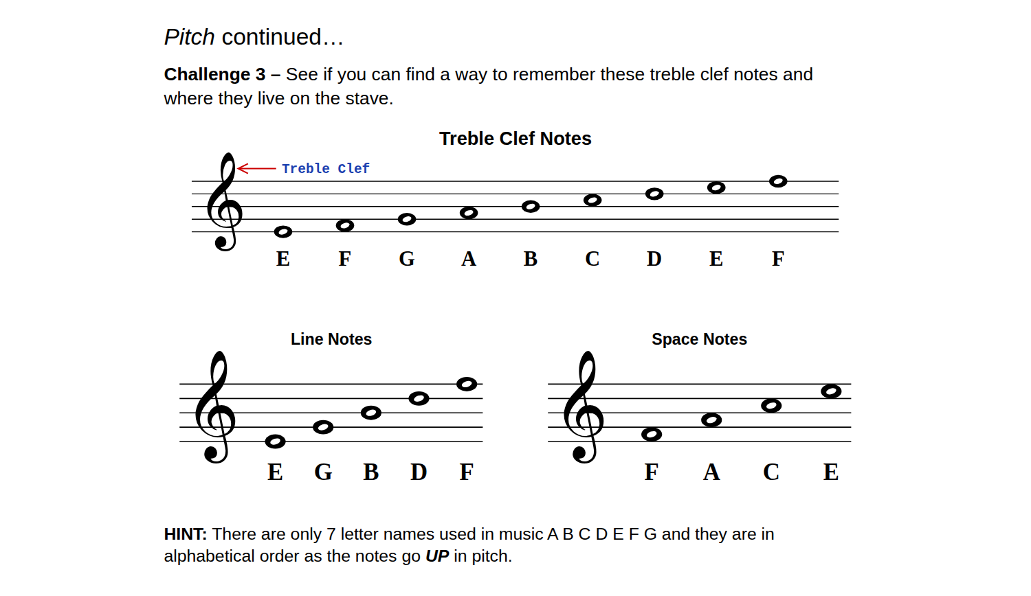Pitch continued…
Challenge 3 – See if you can find a way to remember these treble clef notes and where they live on the stave.
Treble Clef Notes
Treble clef stave showing ascending notes E F G A B C D E F A five-line stave with a treble clef at the left, labelled with a red arrow and the words "Treble Clef". Nine whole notes ascend step by step from E on the bottom line up to F above the stave, each labelled with its letter name beneath. 𝄞 Treble Clef E F G A B C D E F
Line Notes
Line notes on the treble stave: E G B D F A treble stave with five whole notes, one on each line, ascending from E on the bottom line to F on the top line, labelled E G B D F. 𝄞 E G B D F
Space Notes
Space notes on the treble stave: F A C E A treble stave with four whole notes, one in each space, ascending from F in the bottom space to E in the top space, labelled F A C E. 𝄞 F A C E
HINT: There are only 7 letter names used in music A B C D E F G and they are in alphabetical order as the notes go UP in pitch.